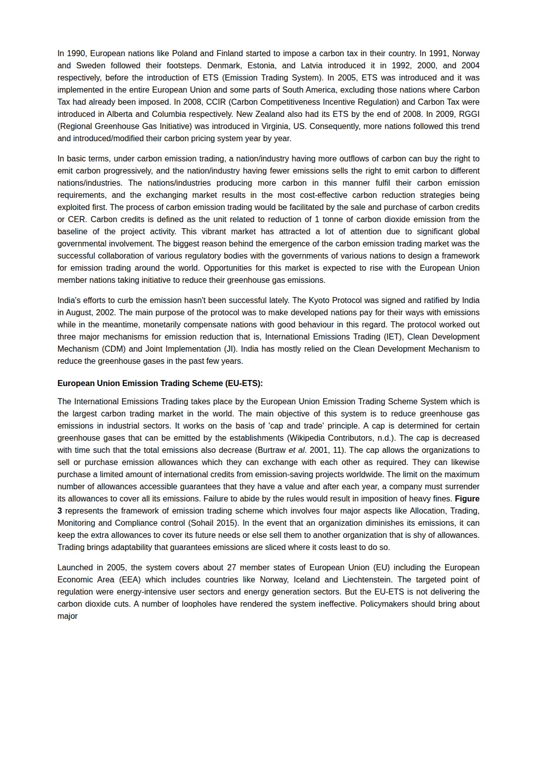In 1990, European nations like Poland and Finland started to impose a carbon tax in their country. In 1991, Norway and Sweden followed their footsteps. Denmark, Estonia, and Latvia introduced it in 1992, 2000, and 2004 respectively, before the introduction of ETS (Emission Trading System). In 2005, ETS was introduced and it was implemented in the entire European Union and some parts of South America, excluding those nations where Carbon Tax had already been imposed. In 2008, CCIR (Carbon Competitiveness Incentive Regulation) and Carbon Tax were introduced in Alberta and Columbia respectively. New Zealand also had its ETS by the end of 2008. In 2009, RGGI (Regional Greenhouse Gas Initiative) was introduced in Virginia, US. Consequently, more nations followed this trend and introduced/modified their carbon pricing system year by year.
In basic terms, under carbon emission trading, a nation/industry having more outflows of carbon can buy the right to emit carbon progressively, and the nation/industry having fewer emissions sells the right to emit carbon to different nations/industries. The nations/industries producing more carbon in this manner fulfil their carbon emission requirements, and the exchanging market results in the most cost-effective carbon reduction strategies being exploited first. The process of carbon emission trading would be facilitated by the sale and purchase of carbon credits or CER. Carbon credits is defined as the unit related to reduction of 1 tonne of carbon dioxide emission from the baseline of the project activity. This vibrant market has attracted a lot of attention due to significant global governmental involvement. The biggest reason behind the emergence of the carbon emission trading market was the successful collaboration of various regulatory bodies with the governments of various nations to design a framework for emission trading around the world. Opportunities for this market is expected to rise with the European Union member nations taking initiative to reduce their greenhouse gas emissions.
India's efforts to curb the emission hasn't been successful lately. The Kyoto Protocol was signed and ratified by India in August, 2002. The main purpose of the protocol was to make developed nations pay for their ways with emissions while in the meantime, monetarily compensate nations with good behaviour in this regard. The protocol worked out three major mechanisms for emission reduction that is, International Emissions Trading (IET), Clean Development Mechanism (CDM) and Joint Implementation (JI). India has mostly relied on the Clean Development Mechanism to reduce the greenhouse gases in the past few years.
European Union Emission Trading Scheme (EU-ETS):
The International Emissions Trading takes place by the European Union Emission Trading Scheme System which is the largest carbon trading market in the world. The main objective of this system is to reduce greenhouse gas emissions in industrial sectors. It works on the basis of 'cap and trade' principle. A cap is determined for certain greenhouse gases that can be emitted by the establishments (Wikipedia Contributors, n.d.). The cap is decreased with time such that the total emissions also decrease (Burtraw et al. 2001, 11). The cap allows the organizations to sell or purchase emission allowances which they can exchange with each other as required. They can likewise purchase a limited amount of international credits from emission-saving projects worldwide. The limit on the maximum number of allowances accessible guarantees that they have a value and after each year, a company must surrender its allowances to cover all its emissions. Failure to abide by the rules would result in imposition of heavy fines. Figure 3 represents the framework of emission trading scheme which involves four major aspects like Allocation, Trading, Monitoring and Compliance control (Sohail 2015). In the event that an organization diminishes its emissions, it can keep the extra allowances to cover its future needs or else sell them to another organization that is shy of allowances. Trading brings adaptability that guarantees emissions are sliced where it costs least to do so.
Launched in 2005, the system covers about 27 member states of European Union (EU) including the European Economic Area (EEA) which includes countries like Norway, Iceland and Liechtenstein. The targeted point of regulation were energy-intensive user sectors and energy generation sectors. But the EU-ETS is not delivering the carbon dioxide cuts. A number of loopholes have rendered the system ineffective. Policymakers should bring about major